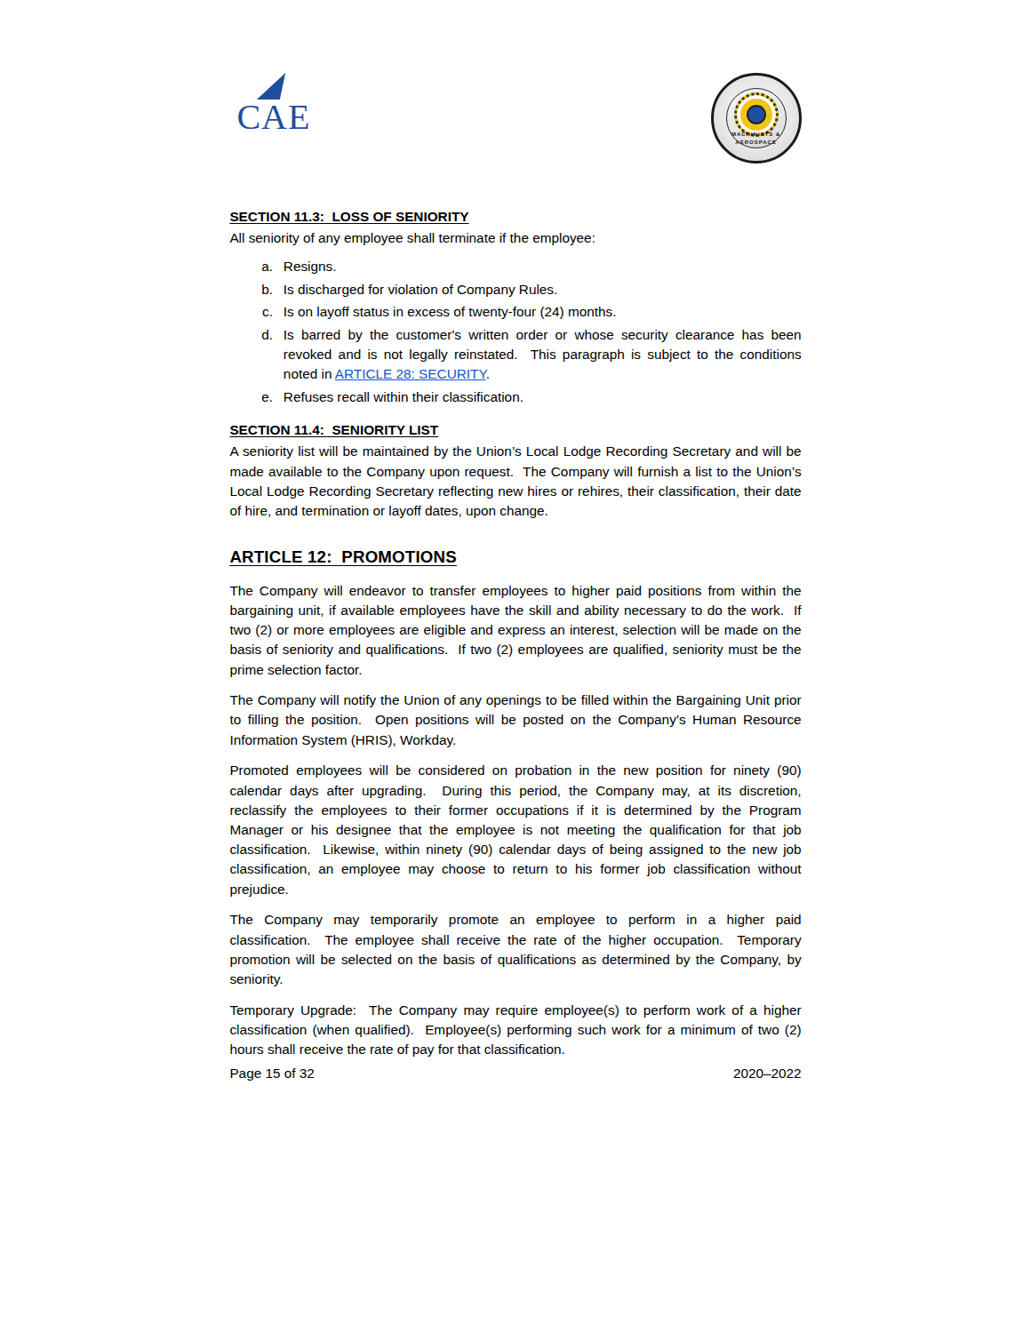CAE
MACHINISTS & AEROSPACE
SECTION 11.3: LOSS OF SENIORITY
All seniority of any employee shall terminate if the employee:
Resigns.
Is discharged for violation of Company Rules.
Is on layoff status in excess of twenty-four (24) months.
Is barred by the customer's written order or whose security clearance has been revoked and is not legally reinstated. This paragraph is subject to the conditions noted in ARTICLE 28: SECURITY.
Refuses recall within their classification.
SECTION 11.4: SENIORITY LIST
A seniority list will be maintained by the Union’s Local Lodge Recording Secretary and will be made available to the Company upon request. The Company will furnish a list to the Union’s Local Lodge Recording Secretary reflecting new hires or rehires, their classification, their date of hire, and termination or layoff dates, upon change.
ARTICLE 12: PROMOTIONS
The Company will endeavor to transfer employees to higher paid positions from within the bargaining unit, if available employees have the skill and ability necessary to do the work. If two (2) or more employees are eligible and express an interest, selection will be made on the basis of seniority and qualifications. If two (2) employees are qualified, seniority must be the prime selection factor.
The Company will notify the Union of any openings to be filled within the Bargaining Unit prior to filling the position. Open positions will be posted on the Company’s Human Resource Information System (HRIS), Workday.
Promoted employees will be considered on probation in the new position for ninety (90) calendar days after upgrading. During this period, the Company may, at its discretion, reclassify the employees to their former occupations if it is determined by the Program Manager or his designee that the employee is not meeting the qualification for that job classification. Likewise, within ninety (90) calendar days of being assigned to the new job classification, an employee may choose to return to his former job classification without prejudice.
The Company may temporarily promote an employee to perform in a higher paid classification. The employee shall receive the rate of the higher occupation. Temporary promotion will be selected on the basis of qualifications as determined by the Company, by seniority.
Temporary Upgrade: The Company may require employee(s) to perform work of a higher classification (when qualified). Employee(s) performing such work for a minimum of two (2) hours shall receive the rate of pay for that classification.
Page 15 of 32 2020–2022